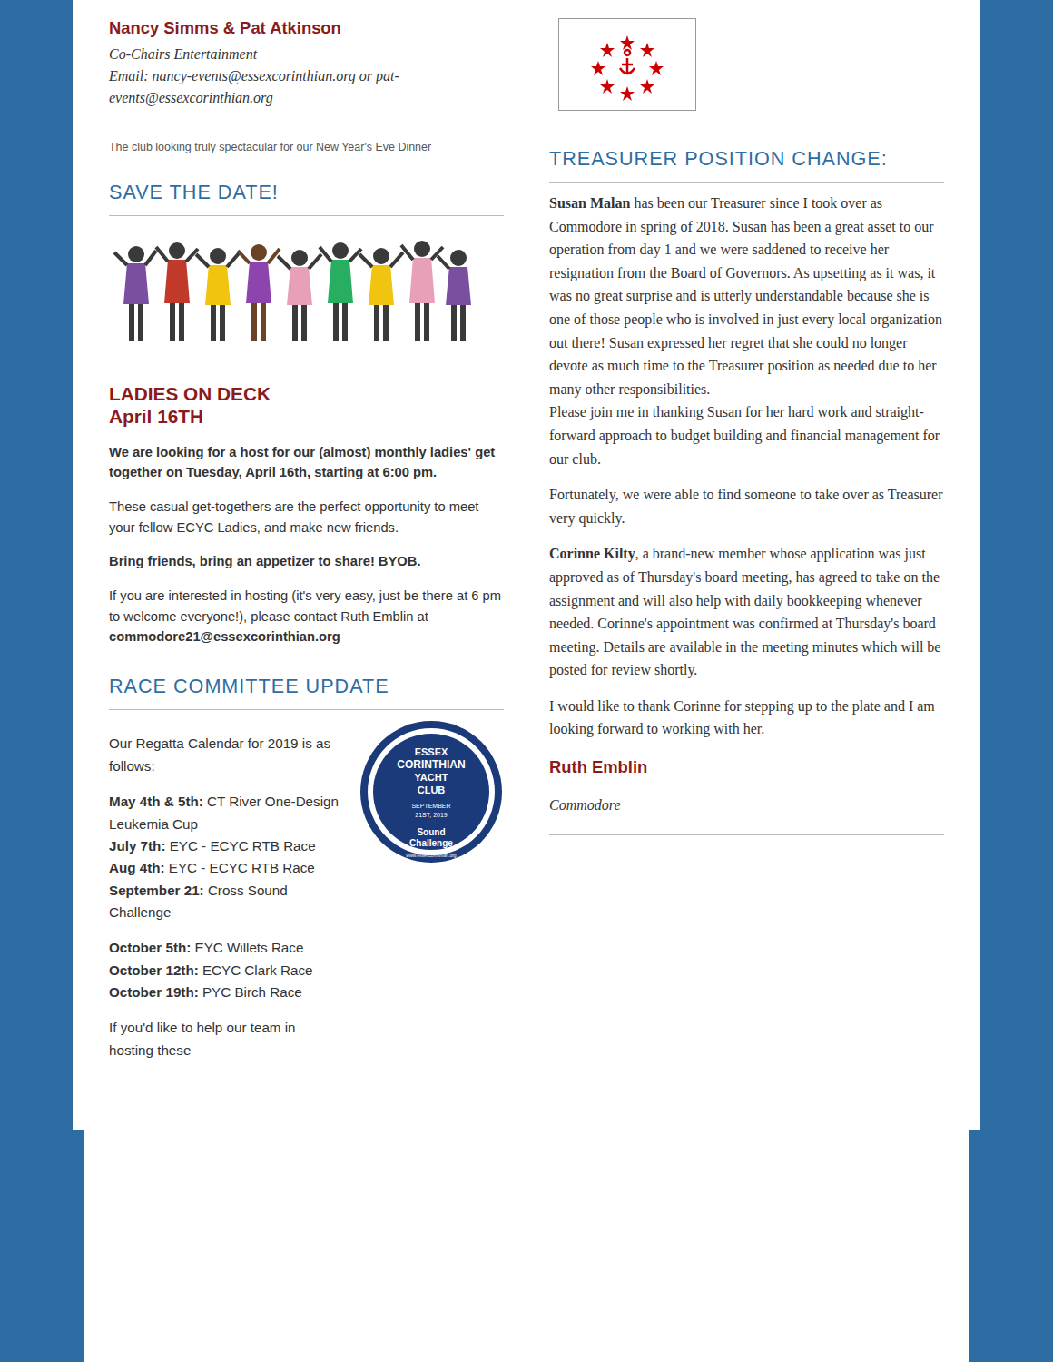Nancy Simms & Pat Atkinson
Co-Chairs Entertainment
Email: nancy-events@essexcorinthian.org or pat-events@essexcorinthian.org
The club looking truly spectacular for our New Year's Eve Dinner
SAVE THE DATE!
LADIES ON DECK
April 16TH
We are looking for a host for our (almost) monthly ladies' get together on Tuesday, April 16th, starting at 6:00 pm.
These casual get-togethers are the perfect opportunity to meet your fellow ECYC Ladies, and make new friends.
Bring friends, bring an appetizer to share! BYOB.
If you are interested in hosting (it's very easy, just be there at 6 pm to welcome everyone!), please contact Ruth Emblin at commodore21@essexcorinthian.org
RACE COMMITTEE UPDATE
Our Regatta Calendar for 2019 is as follows:
May 4th & 5th: CT River One-Design Leukemia Cup
July 7th: EYC - ECYC RTB Race
Aug 4th: EYC - ECYC RTB Race
September 21: Cross Sound Challenge
October 5th: EYC Willets Race
October 12th: ECYC Clark Race
October 19th: PYC Birch Race
If you'd like to help our team in hosting these
ESSEX CORINTHIAN YACHT CLUB SEPTEMBER 21ST, 2019 Sound Challenge www.essexcorinthian.org
TREASURER POSITION CHANGE:
Susan Malan has been our Treasurer since I took over as Commodore in spring of 2018. Susan has been a great asset to our operation from day 1 and we were saddened to receive her resignation from the Board of Governors. As upsetting as it was, it was no great surprise and is utterly understandable because she is one of those people who is involved in just every local organization out there! Susan expressed her regret that she could no longer devote as much time to the Treasurer position as needed due to her many other responsibilities.
Please join me in thanking Susan for her hard work and straight-forward approach to budget building and financial management for our club.
Fortunately, we were able to find someone to take over as Treasurer very quickly.
Corinne Kilty, a brand-new member whose application was just approved as of Thursday's board meeting, has agreed to take on the assignment and will also help with daily bookkeeping whenever needed. Corinne's appointment was confirmed at Thursday's board meeting. Details are available in the meeting minutes which will be posted for review shortly.
I would like to thank Corinne for stepping up to the plate and I am looking forward to working with her.
Ruth Emblin
Commodore